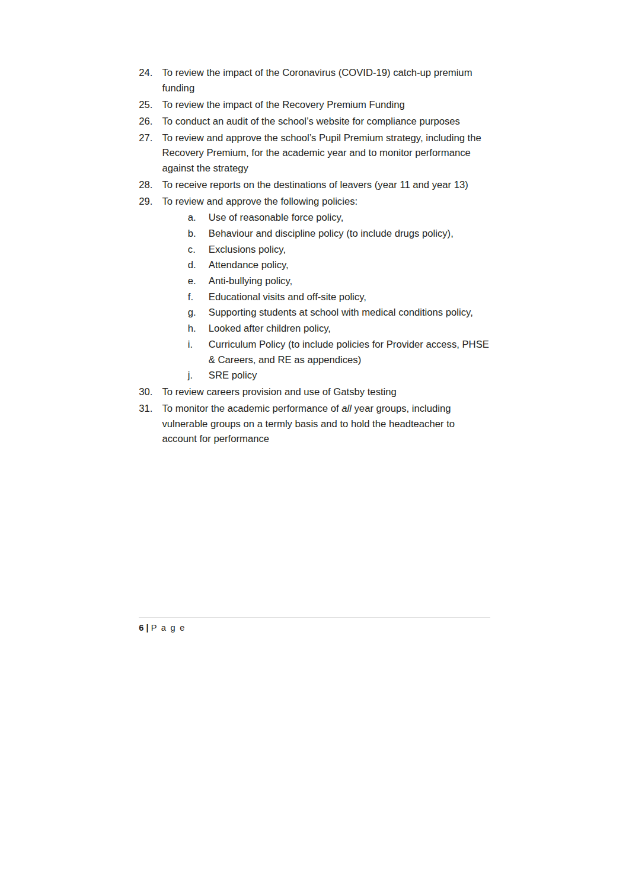24. To review the impact of the Coronavirus (COVID-19) catch-up premium funding
25. To review the impact of the Recovery Premium Funding
26. To conduct an audit of the school’s website for compliance purposes
27. To review and approve the school’s Pupil Premium strategy, including the Recovery Premium, for the academic year and to monitor performance against the strategy
28. To receive reports on the destinations of leavers (year 11 and year 13)
29. To review and approve the following policies:
a. Use of reasonable force policy,
b. Behaviour and discipline policy (to include drugs policy),
c. Exclusions policy,
d. Attendance policy,
e. Anti-bullying policy,
f. Educational visits and off-site policy,
g. Supporting students at school with medical conditions policy,
h. Looked after children policy,
i. Curriculum Policy (to include policies for Provider access, PHSE & Careers, and RE as appendices)
j. SRE policy
30. To review careers provision and use of Gatsby testing
31. To monitor the academic performance of all year groups, including vulnerable groups on a termly basis and to hold the headteacher to account for performance
6 | P a g e